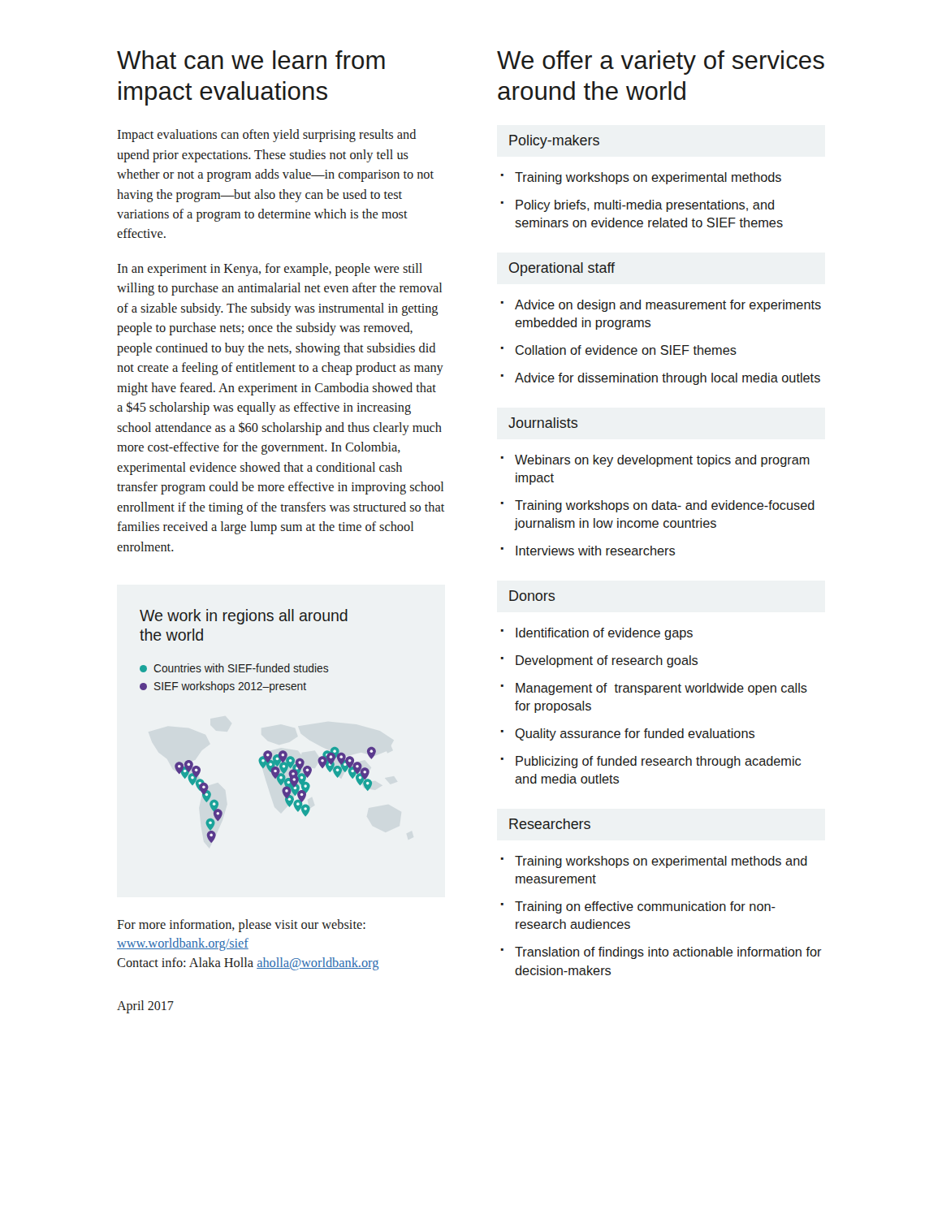What can we learn from impact evaluations
Impact evaluations can often yield surprising results and upend prior expectations. These studies not only tell us whether or not a program adds value—in comparison to not having the program—but also they can be used to test variations of a program to determine which is the most effective.
In an experiment in Kenya, for example, people were still willing to purchase an antimalarial net even after the removal of a sizable subsidy. The subsidy was instrumental in getting people to purchase nets; once the subsidy was removed, people continued to buy the nets, showing that subsidies did not create a feeling of entitlement to a cheap product as many might have feared. An experiment in Cambodia showed that a $45 scholarship was equally as effective in increasing school attendance as a $60 scholarship and thus clearly much more cost-effective for the government. In Colombia, experimental evidence showed that a conditional cash transfer program could be more effective in improving school enrollment if the timing of the transfers was structured so that families received a large lump sum at the time of school enrolment.
We work in regions all around
the world
Countries with SIEF-funded studies
SIEF workshops 2012–present
For more information, please visit our website:
www.worldbank.org/sief
Contact info: Alaka Holla aholla@worldbank.org
April 2017
We offer a variety of services around the world
Policy-makers
Training workshops on experimental methods
Policy briefs, multi-media presentations, and seminars on evidence related to SIEF themes
Operational staff
Advice on design and measurement for experiments embedded in programs
Collation of evidence on SIEF themes
Advice for dissemination through local media outlets
Journalists
Webinars on key development topics and program impact
Training workshops on data- and evidence-focused journalism in low income countries
Interviews with researchers
Donors
Identification of evidence gaps
Development of research goals
Management of transparent worldwide open calls for proposals
Quality assurance for funded evaluations
Publicizing of funded research through academic and media outlets
Researchers
Training workshops on experimental methods and measurement
Training on effective communication for non-research audiences
Translation of findings into actionable information for decision-makers